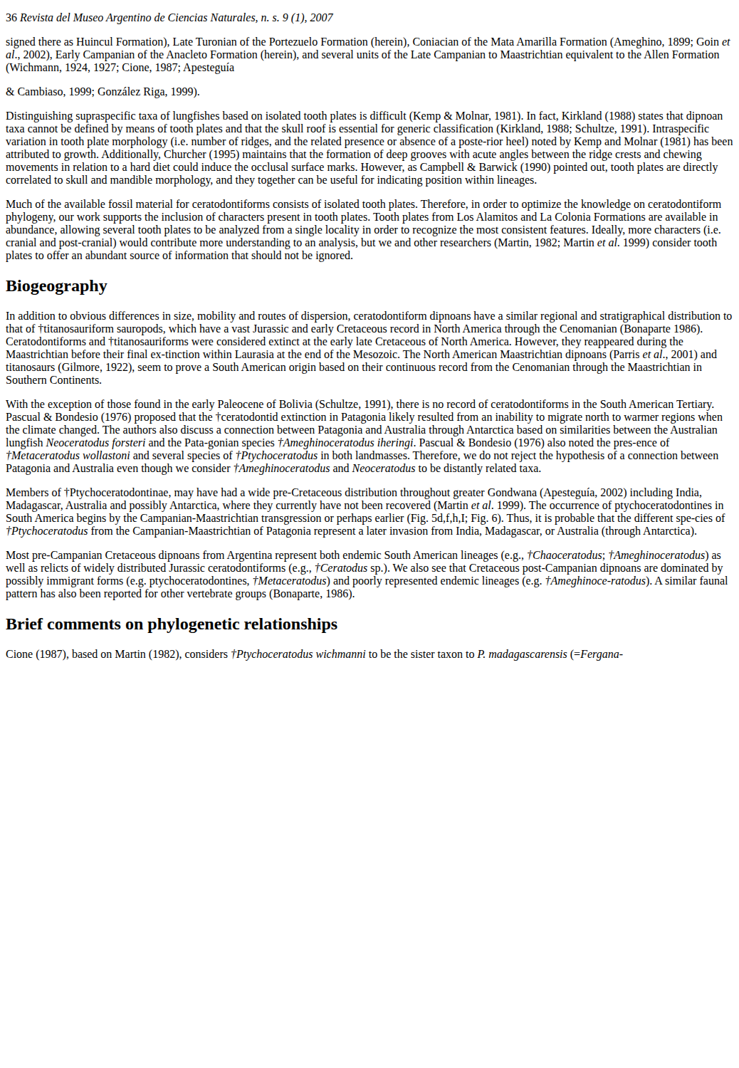36 Revista del Museo Argentino de Ciencias Naturales, n. s. 9 (1), 2007
signed there as Huincul Formation), Late Turonian of the Portezuelo Formation (herein), Coniacian of the Mata Amarilla Formation (Ameghino, 1899; Goin et al., 2002), Early Campanian of the Anacleto Formation (herein), and several units of the Late Campanian to Maastrichtian equivalent to the Allen Formation (Wichmann, 1924, 1927; Cione, 1987; Apesteguía
& Cambiaso, 1999; González Riga, 1999).
Distinguishing supraspecific taxa of lungfishes based on isolated tooth plates is difficult (Kemp & Molnar, 1981). In fact, Kirkland (1988) states that dipnoan taxa cannot be defined by means of tooth plates and that the skull roof is essential for generic classification (Kirkland, 1988; Schultze, 1991). Intraspecific variation in tooth plate morphology (i.e. number of ridges, and the related presence or absence of a poste-rior heel) noted by Kemp and Molnar (1981) has been attributed to growth. Additionally, Churcher (1995) maintains that the formation of deep grooves with acute angles between the ridge crests and chewing movements in relation to a hard diet could induce the occlusal surface marks. However, as Campbell & Barwick (1990) pointed out, tooth plates are directly correlated to skull and mandible morphology, and they together can be useful for indicating position within lineages.
Much of the available fossil material for ceratodontiforms consists of isolated tooth plates. Therefore, in order to optimize the knowledge on ceratodontiform phylogeny, our work supports the inclusion of characters present in tooth plates. Tooth plates from Los Alamitos and La Colonia Formations are available in abundance, allowing several tooth plates to be analyzed from a single locality in order to recognize the most consistent features. Ideally, more characters (i.e. cranial and post-cranial) would contribute more understanding to an analysis, but we and other researchers (Martin, 1982; Martin et al. 1999) consider tooth plates to offer an abundant source of information that should not be ignored.
Biogeography
In addition to obvious differences in size, mobility and routes of dispersion, ceratodontiform dipnoans have a similar regional and stratigraphical distribution to that of †titanosauriform sauropods, which have a vast Jurassic and early Cretaceous record in North America through the Cenomanian (Bonaparte 1986). Ceratodontiforms and †titanosauriforms were considered extinct at the early late Cretaceous of North America. However, they reappeared during the Maastrichtian before their final ex-tinction within Laurasia at the end of the Mesozoic. The North American Maastrichtian dipnoans (Parris et al., 2001) and titanosaurs (Gilmore, 1922), seem to prove a South American origin based on their continuous record from the Cenomanian through the Maastrichtian in Southern Continents.
With the exception of those found in the early Paleocene of Bolivia (Schultze, 1991), there is no record of ceratodontiforms in the South American Tertiary. Pascual & Bondesio (1976) proposed that the †ceratodontid extinction in Patagonia likely resulted from an inability to migrate north to warmer regions when the climate changed. The authors also discuss a connection between Patagonia and Australia through Antarctica based on similarities between the Australian lungfish Neoceratodus forsteri and the Pata-gonian species †Ameghinoceratodus iheringi. Pascual & Bondesio (1976) also noted the pres-ence of †Metaceratodus wollastoni and several species of †Ptychoceratodus in both landmasses. Therefore, we do not reject the hypothesis of a connection between Patagonia and Australia even though we consider †Ameghinoceratodus and Neoceratodus to be distantly related taxa.
Members of †Ptychoceratodontinae, may have had a wide pre-Cretaceous distribution throughout greater Gondwana (Apesteguía, 2002) including India, Madagascar, Australia and possibly Antarctica, where they currently have not been recovered (Martin et al. 1999). The occurrence of ptychoceratodontines in South America begins by the Campanian-Maastrichtian transgression or perhaps earlier (Fig. 5d,f,h,I; Fig. 6). Thus, it is probable that the different spe-cies of †Ptychoceratodus from the Campanian-Maastrichtian of Patagonia represent a later invasion from India, Madagascar, or Australia (through Antarctica).
Most pre-Campanian Cretaceous dipnoans from Argentina represent both endemic South American lineages (e.g., †Chaoceratodus; †Ameghinoceratodus) as well as relicts of widely distributed Jurassic ceratodontiforms (e.g., †Ceratodus sp.). We also see that Cretaceous post-Campanian dipnoans are dominated by possibly immigrant forms (e.g. ptychoceratodontines, †Metaceratodus) and poorly represented endemic lineages (e.g. †Ameghinoce-ratodus). A similar faunal pattern has also been reported for other vertebrate groups (Bonaparte, 1986).
Brief comments on phylogenetic relationships
Cione (1987), based on Martin (1982), considers †Ptychoceratodus wichmanni to be the sister taxon to P. madagascarensis (=Fergana-